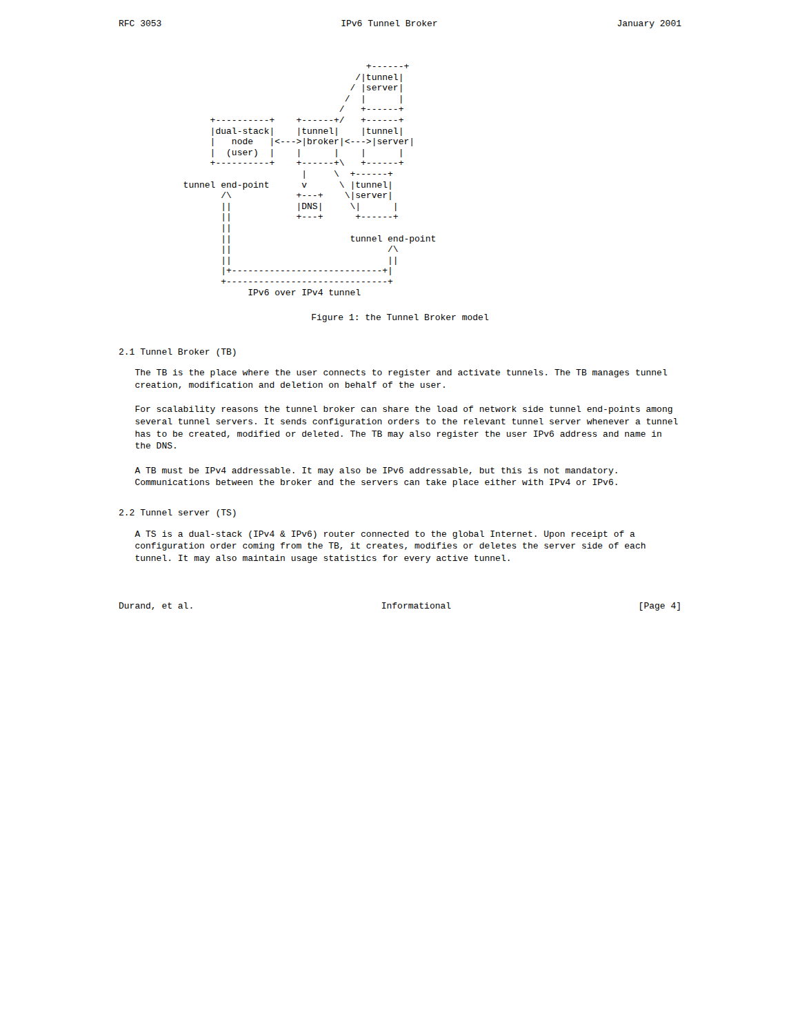RFC 3053 IPv6 Tunnel Broker January 2001
                                              +------+
                                            /|tunnel|
                                           / |server|
                                          /  |      |
                                         /   +------+
                 +----------+    +------+/   +------+
                 |dual-stack|    |tunnel|    |tunnel|
                 |   node   |<--->|broker|<--->|server|
                 |  (user)  |    |      |    |      |
                 +----------+    +------+\   +------+
                                  |     \  +------+
            tunnel end-point      v      \ |tunnel|
                   /\            +---+    \|server|
                   ||            |DNS|     \|      |
                   ||            +---+      +------+
                   ||
                   ||                      tunnel end-point
                   ||                             /\
                   ||                             ||
                   |+----------------------------+|
                   +------------------------------+
                        IPv6 over IPv4 tunnel
Figure 1: the Tunnel Broker model
2.1 Tunnel Broker (TB)
The TB is the place where the user connects to register and activate tunnels. The TB manages tunnel creation, modification and deletion on behalf of the user.
For scalability reasons the tunnel broker can share the load of network side tunnel end-points among several tunnel servers. It sends configuration orders to the relevant tunnel server whenever a tunnel has to be created, modified or deleted. The TB may also register the user IPv6 address and name in the DNS.
A TB must be IPv4 addressable. It may also be IPv6 addressable, but this is not mandatory. Communications between the broker and the servers can take place either with IPv4 or IPv6.
2.2 Tunnel server (TS)
A TS is a dual-stack (IPv4 & IPv6) router connected to the global Internet. Upon receipt of a configuration order coming from the TB, it creates, modifies or deletes the server side of each tunnel. It may also maintain usage statistics for every active tunnel.
Durand, et al. Informational [Page 4]